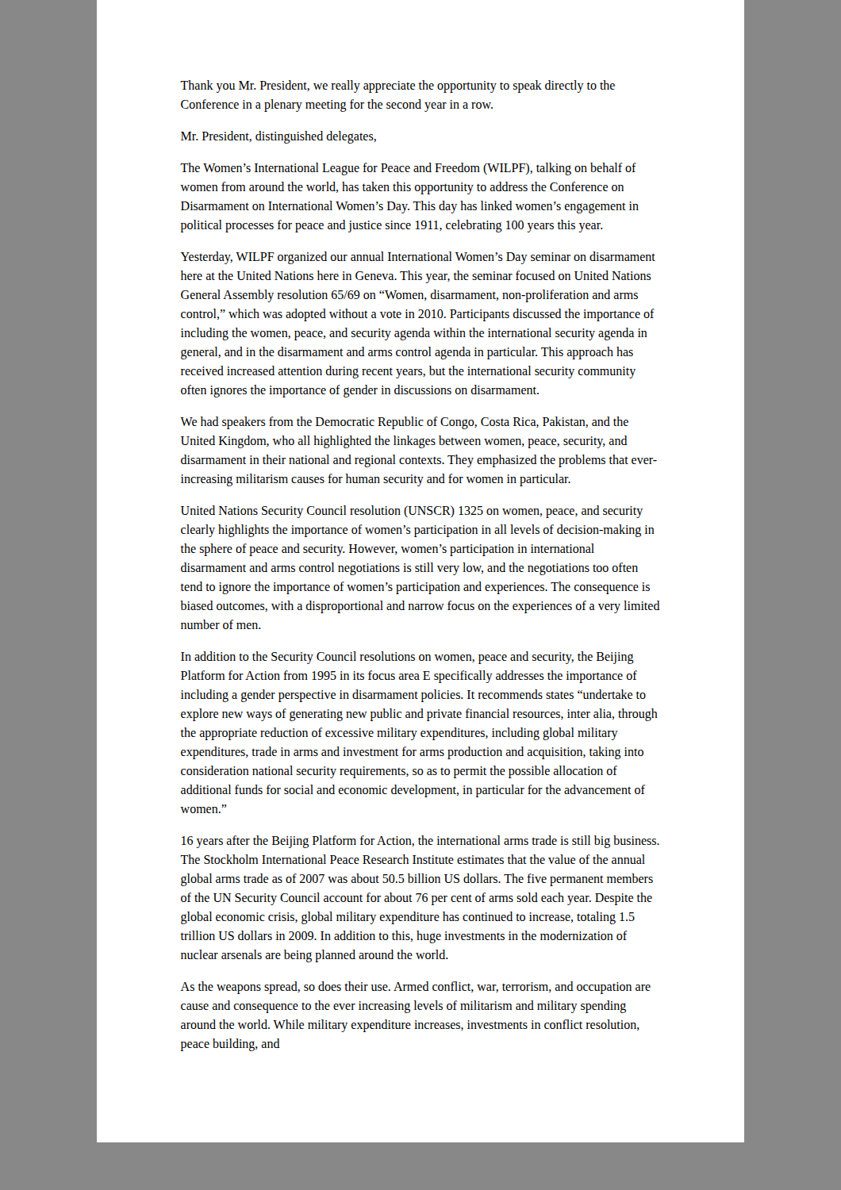Thank you Mr. President, we really appreciate the opportunity to speak directly to the Conference in a plenary meeting for the second year in a row.
Mr. President, distinguished delegates,
The Women’s International League for Peace and Freedom (WILPF), talking on behalf of women from around the world, has taken this opportunity to address the Conference on Disarmament on International Women’s Day. This day has linked women’s engagement in political processes for peace and justice since 1911, celebrating 100 years this year.
Yesterday, WILPF organized our annual International Women’s Day seminar on disarmament here at the United Nations here in Geneva. This year, the seminar focused on United Nations General Assembly resolution 65/69 on “Women, disarmament, non-proliferation and arms control,” which was adopted without a vote in 2010. Participants discussed the importance of including the women, peace, and security agenda within the international security agenda in general, and in the disarmament and arms control agenda in particular. This approach has received increased attention during recent years, but the international security community often ignores the importance of gender in discussions on disarmament.
We had speakers from the Democratic Republic of Congo, Costa Rica, Pakistan, and the United Kingdom, who all highlighted the linkages between women, peace, security, and disarmament in their national and regional contexts. They emphasized the problems that ever-increasing militarism causes for human security and for women in particular.
United Nations Security Council resolution (UNSCR) 1325 on women, peace, and security clearly highlights the importance of women’s participation in all levels of decision-making in the sphere of peace and security. However, women’s participation in international disarmament and arms control negotiations is still very low, and the negotiations too often tend to ignore the importance of women’s participation and experiences. The consequence is biased outcomes, with a disproportional and narrow focus on the experiences of a very limited number of men.
In addition to the Security Council resolutions on women, peace and security, the Beijing Platform for Action from 1995 in its focus area E specifically addresses the importance of including a gender perspective in disarmament policies. It recommends states “undertake to explore new ways of generating new public and private financial resources, inter alia, through the appropriate reduction of excessive military expenditures, including global military expenditures, trade in arms and investment for arms production and acquisition, taking into consideration national security requirements, so as to permit the possible allocation of additional funds for social and economic development, in particular for the advancement of women.”
16 years after the Beijing Platform for Action, the international arms trade is still big business. The Stockholm International Peace Research Institute estimates that the value of the annual global arms trade as of 2007 was about 50.5 billion US dollars. The five permanent members of the UN Security Council account for about 76 per cent of arms sold each year. Despite the global economic crisis, global military expenditure has continued to increase, totaling 1.5 trillion US dollars in 2009. In addition to this, huge investments in the modernization of nuclear arsenals are being planned around the world.
As the weapons spread, so does their use. Armed conflict, war, terrorism, and occupation are cause and consequence to the ever increasing levels of militarism and military spending around the world. While military expenditure increases, investments in conflict resolution, peace building, and